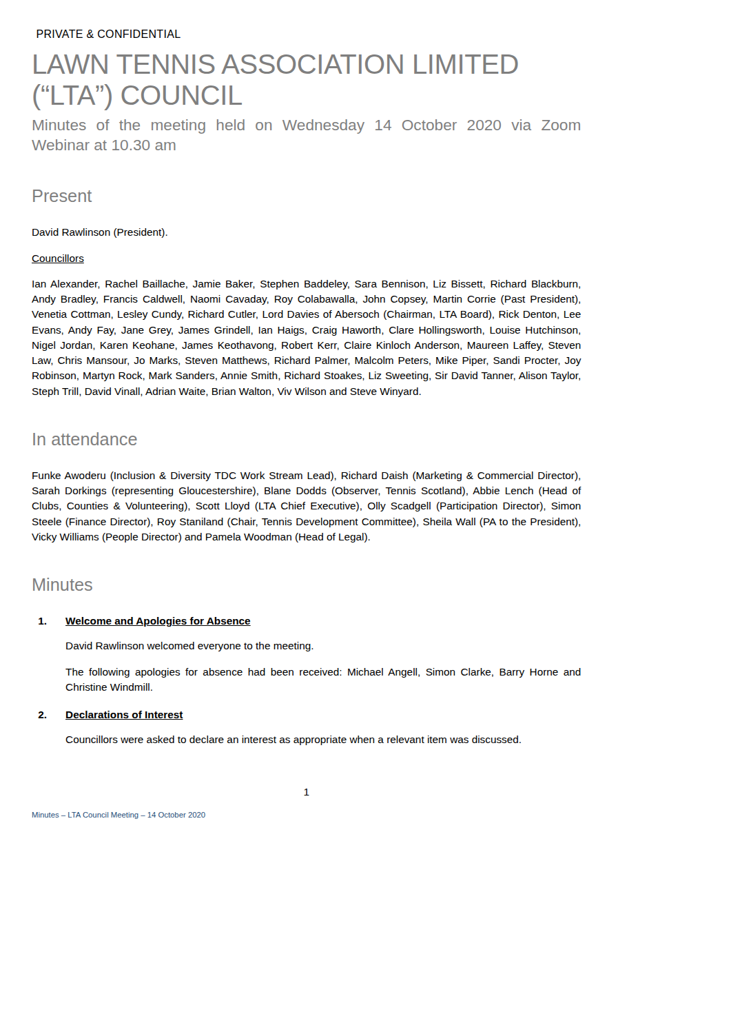PRIVATE & CONFIDENTIAL
LAWN TENNIS ASSOCIATION LIMITED (“LTA”) COUNCIL
Minutes of the meeting held on Wednesday 14 October 2020 via Zoom Webinar at 10.30 am
Present
David Rawlinson (President).
Councillors
Ian Alexander, Rachel Baillache, Jamie Baker, Stephen Baddeley, Sara Bennison, Liz Bissett, Richard Blackburn, Andy Bradley, Francis Caldwell, Naomi Cavaday, Roy Colabawalla, John Copsey, Martin Corrie (Past President), Venetia Cottman, Lesley Cundy, Richard Cutler, Lord Davies of Abersoch (Chairman, LTA Board), Rick Denton, Lee Evans, Andy Fay, Jane Grey, James Grindell, Ian Haigs, Craig Haworth, Clare Hollingsworth, Louise Hutchinson, Nigel Jordan, Karen Keohane, James Keothavong, Robert Kerr, Claire Kinloch Anderson, Maureen Laffey, Steven Law, Chris Mansour, Jo Marks, Steven Matthews, Richard Palmer, Malcolm Peters, Mike Piper, Sandi Procter, Joy Robinson, Martyn Rock, Mark Sanders, Annie Smith, Richard Stoakes, Liz Sweeting, Sir David Tanner, Alison Taylor, Steph Trill, David Vinall, Adrian Waite, Brian Walton, Viv Wilson and Steve Winyard.
In attendance
Funke Awoderu (Inclusion & Diversity TDC Work Stream Lead), Richard Daish (Marketing & Commercial Director), Sarah Dorkings (representing Gloucestershire), Blane Dodds (Observer, Tennis Scotland), Abbie Lench (Head of Clubs, Counties & Volunteering), Scott Lloyd (LTA Chief Executive), Olly Scadgell (Participation Director), Simon Steele (Finance Director), Roy Staniland (Chair, Tennis Development Committee), Sheila Wall (PA to the President), Vicky Williams (People Director) and Pamela Woodman (Head of Legal).
Minutes
Welcome and Apologies for Absence
David Rawlinson welcomed everyone to the meeting.
The following apologies for absence had been received: Michael Angell, Simon Clarke, Barry Horne and Christine Windmill.
Declarations of Interest
Councillors were asked to declare an interest as appropriate when a relevant item was discussed.
1
Minutes – LTA Council Meeting – 14 October 2020